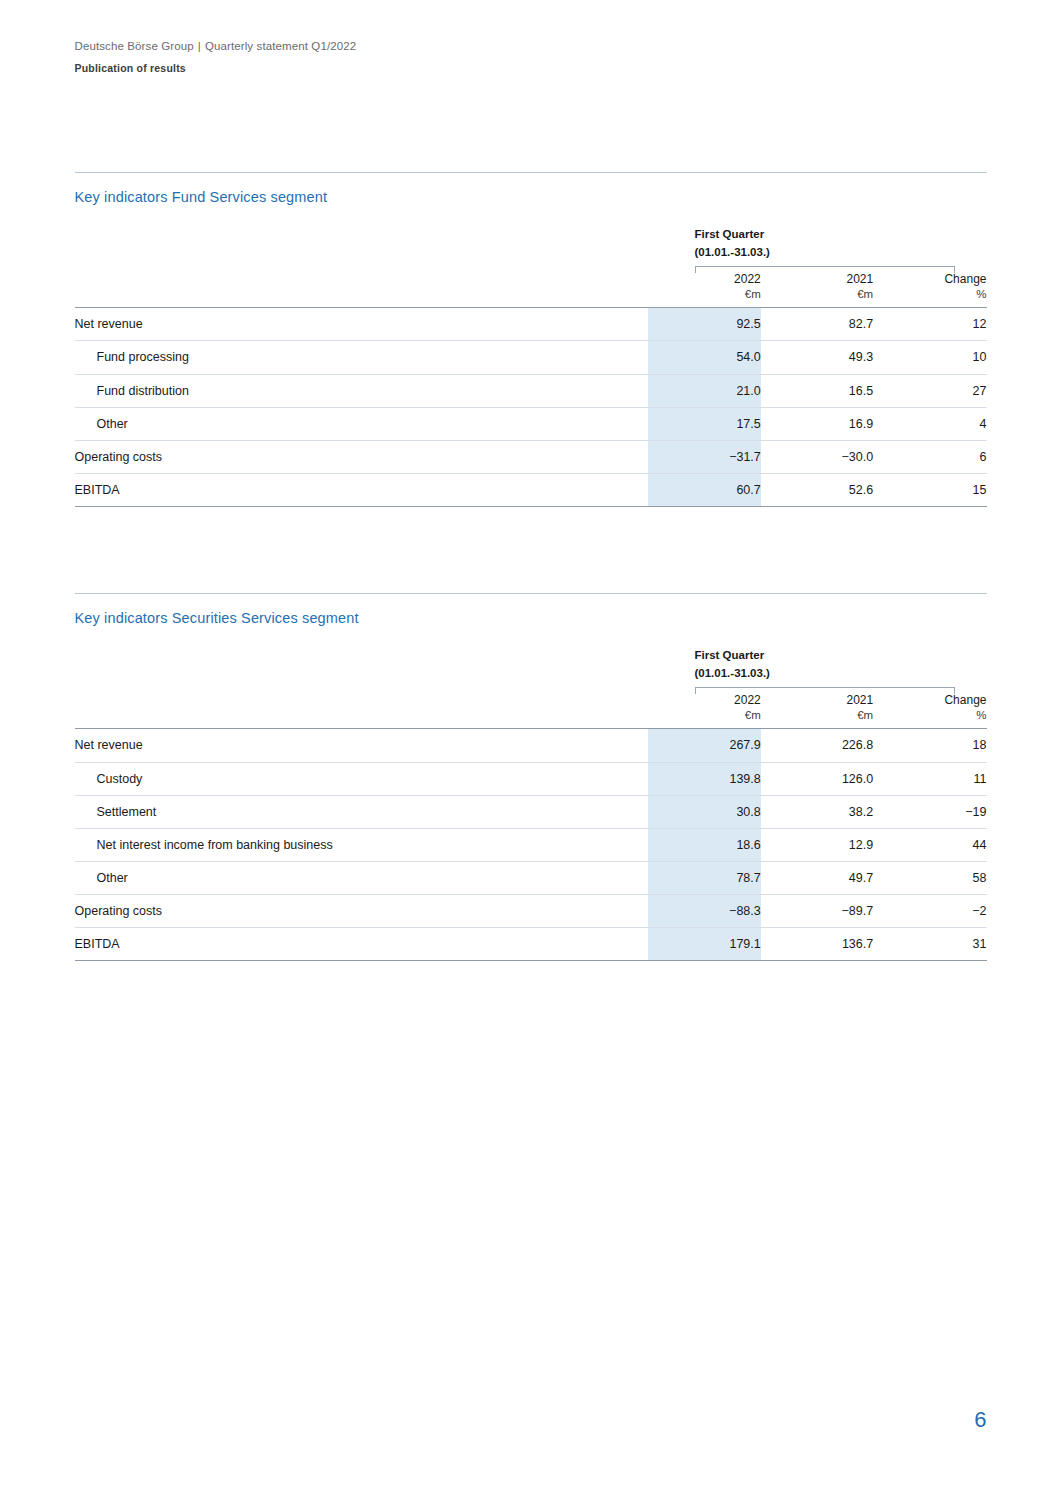Deutsche Börse Group|Quarterly statement Q1/2022
Publication of results
Key indicators Fund Services segment
First Quarter
(01.01.-31.03.)
| | 2022 €m | 2021 €m | Change % |
| --- | --- | --- | --- |
| Net revenue | 92.5 | 82.7 | 12 |
| Fund processing | 54.0 | 49.3 | 10 |
| Fund distribution | 21.0 | 16.5 | 27 |
| Other | 17.5 | 16.9 | 4 |
| Operating costs | −31.7 | −30.0 | 6 |
| EBITDA | 60.7 | 52.6 | 15 |
Key indicators Securities Services segment
First Quarter
(01.01.-31.03.)
| | 2022 €m | 2021 €m | Change % |
| --- | --- | --- | --- |
| Net revenue | 267.9 | 226.8 | 18 |
| Custody | 139.8 | 126.0 | 11 |
| Settlement | 30.8 | 38.2 | −19 |
| Net interest income from banking business | 18.6 | 12.9 | 44 |
| Other | 78.7 | 49.7 | 58 |
| Operating costs | −88.3 | −89.7 | −2 |
| EBITDA | 179.1 | 136.7 | 31 |
6